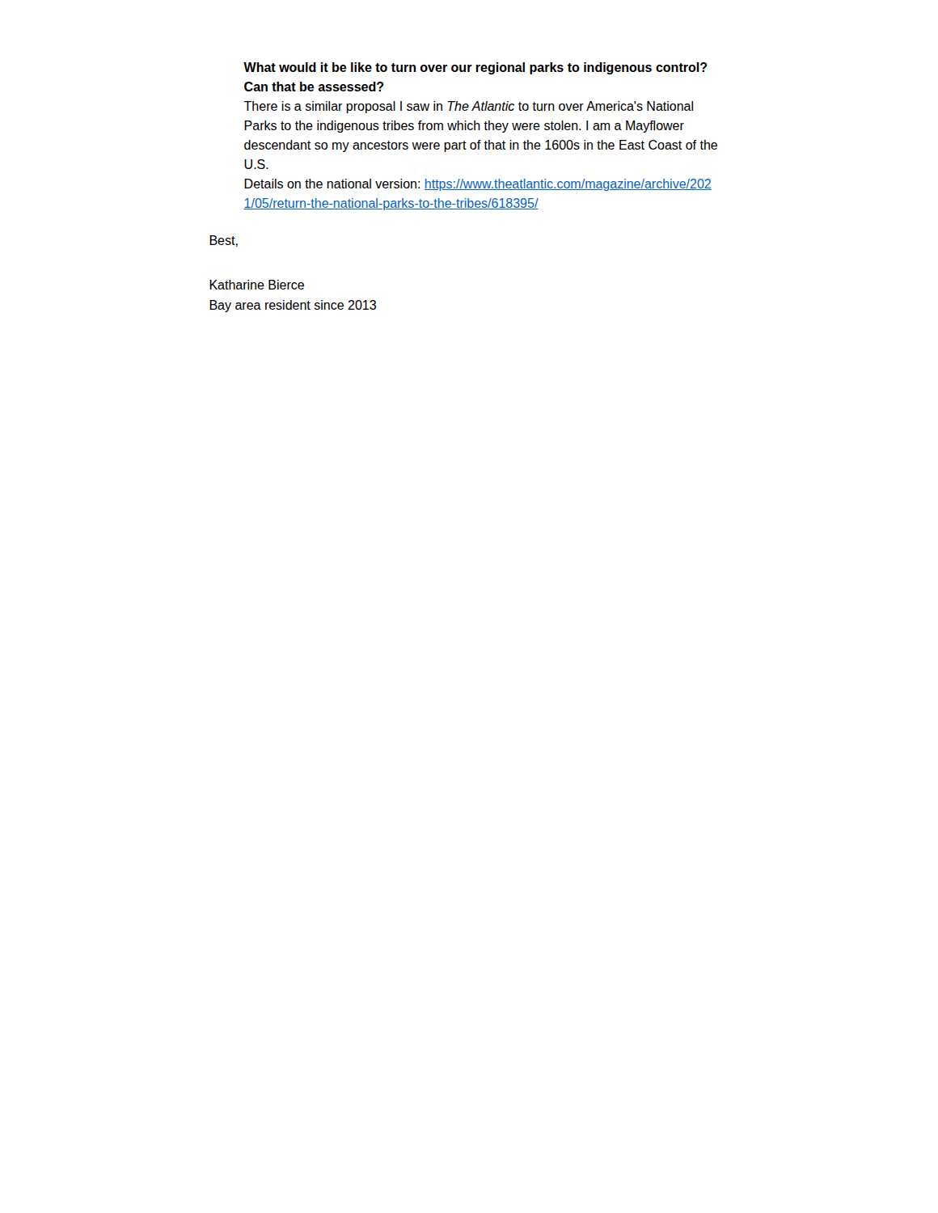What would it be like to turn over our regional parks to indigenous control? Can that be assessed?
There is a similar proposal I saw in The Atlantic to turn over America's National Parks to the indigenous tribes from which they were stolen. I am a Mayflower descendant so my ancestors were part of that in the 1600s in the East Coast of the U.S.
Details on the national version: https://www.theatlantic.com/magazine/archive/2021/05/return-the-national-parks-to-the-tribes/618395/
Best,
Katharine Bierce Bay area resident since 2013